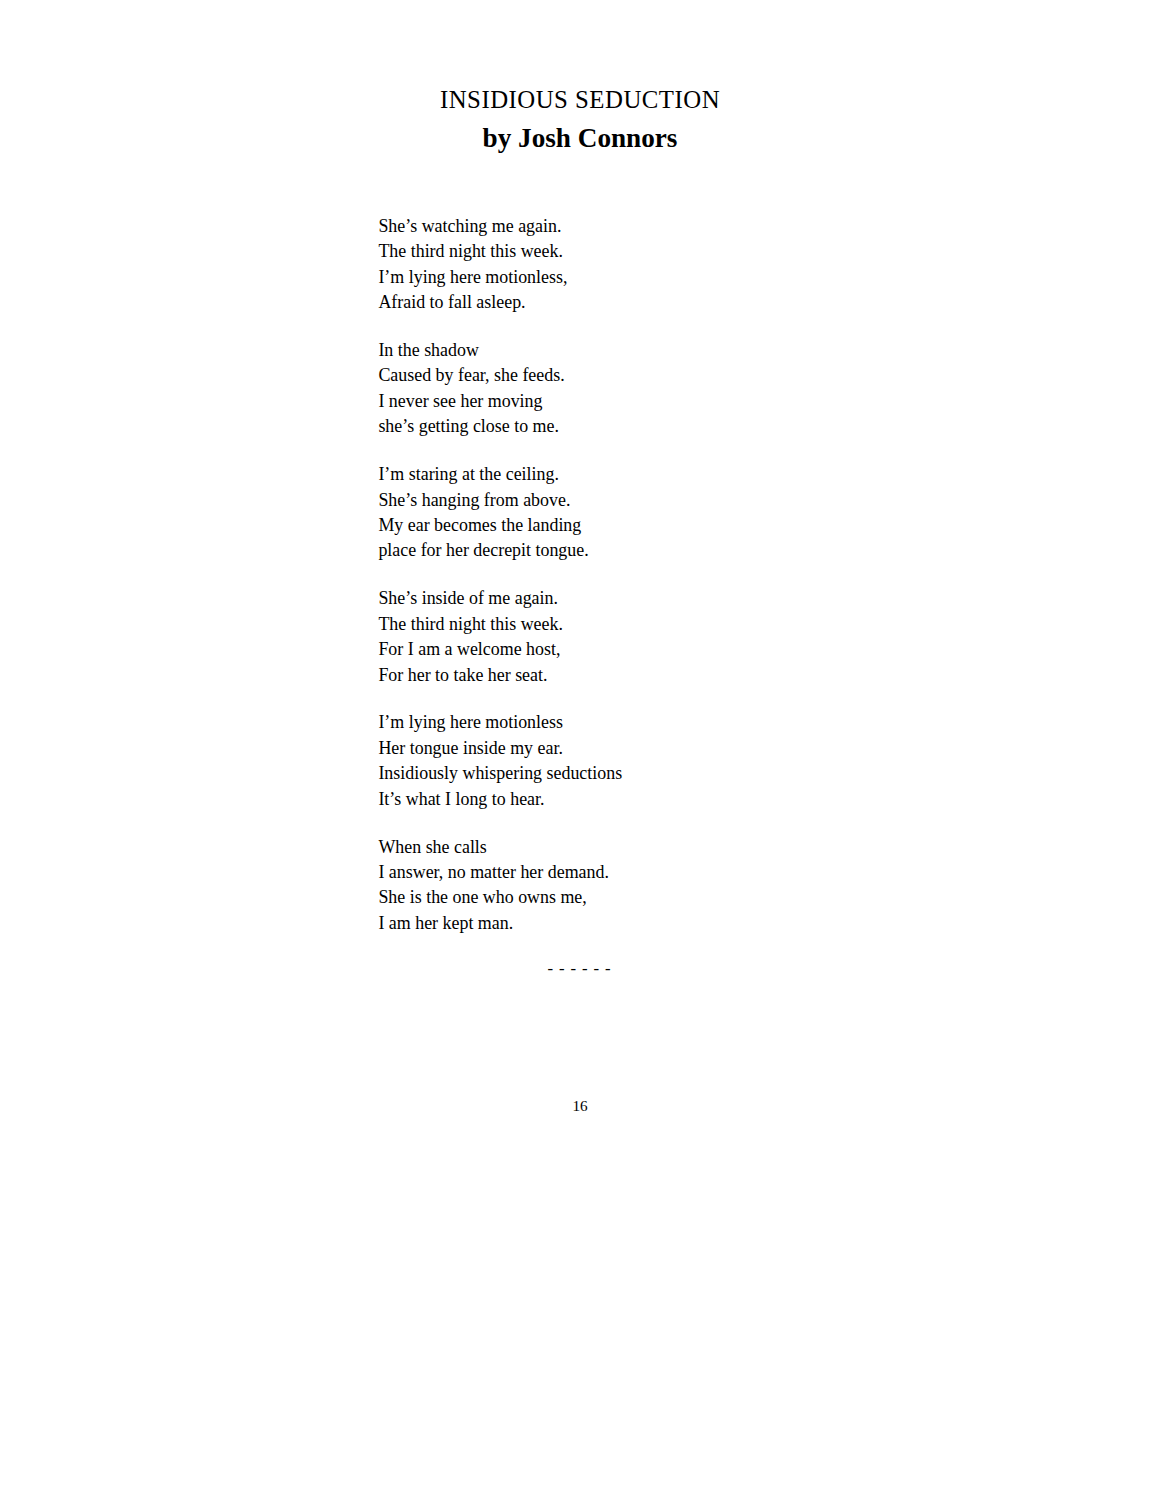INSIDIOUS SEDUCTION
by Josh Connors
She’s watching me again.
The third night this week.
I’m lying here motionless,
Afraid to fall asleep.
In the shadow
Caused by fear, she feeds.
I never see her moving
she’s getting close to me.
I’m staring at the ceiling.
She’s hanging from above.
My ear becomes the landing
place for her decrepit tongue.
She’s inside of me again.
The third night this week.
For I am a welcome host,
For her to take her seat.
I’m lying here motionless
Her tongue inside my ear.
Insidiously whispering seductions
It’s what I long to hear.
When she calls
I answer, no matter her demand.
She is the one who owns me,
I am her kept man.
------
16